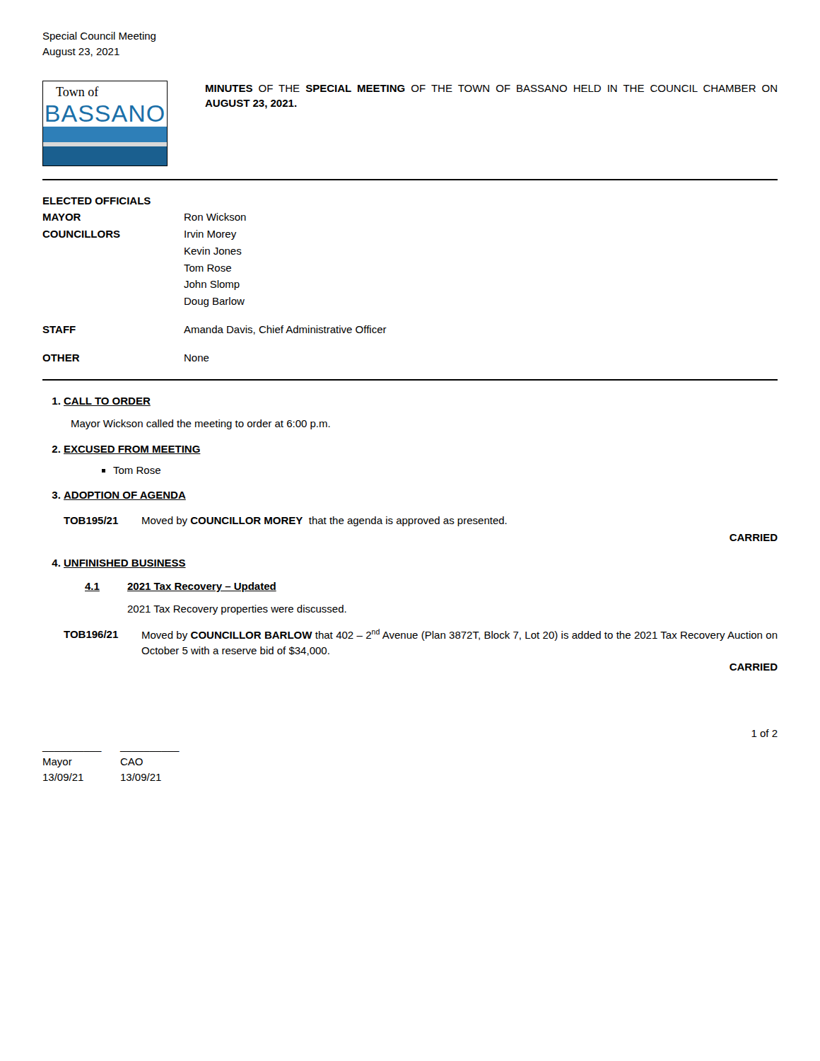Special Council Meeting
August 23, 2021
Town of
BASSANO
MINUTES OF THE SPECIAL MEETING OF THE TOWN OF BASSANO HELD IN THE COUNCIL CHAMBER ON AUGUST 23, 2021.
| ELECTED OFFICIALS | |
| MAYOR | Ron Wickson |
| COUNCILLORS | Irvin Morey |
| | Kevin Jones |
| | Tom Rose |
| | John Slomp |
| | Doug Barlow |
| STAFF | Amanda Davis, Chief Administrative Officer |
| OTHER | None |
CALL TO ORDER
Mayor Wickson called the meeting to order at 6:00 p.m.
EXCUSED FROM MEETING
Tom Rose
ADOPTION OF AGENDA
TOB195/21
Moved by COUNCILLOR MOREY that the agenda is approved as presented.
CARRIED
UNFINISHED BUSINESS
4.12021 Tax Recovery – Updated
2021 Tax Recovery properties were discussed.
TOB196/21
Moved by COUNCILLOR BARLOW that 402 – 2nd Avenue (Plan 3872T, Block 7, Lot 20) is added to the 2021 Tax Recovery Auction on October 5 with a reserve bid of $34,000.
CARRIED
1 of 2
__________
__________
Mayor
CAO
13/09/21
13/09/21